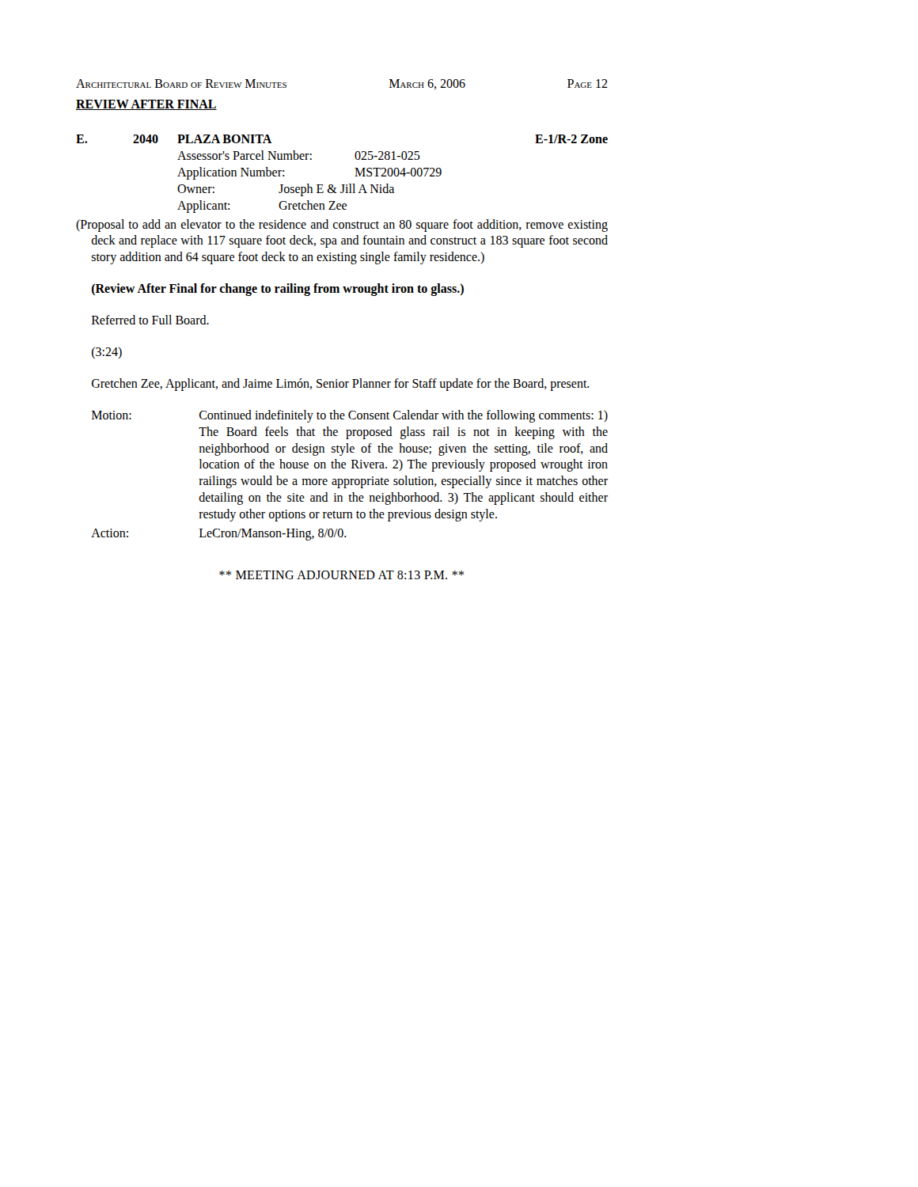Architectural Board of Review Minutes
March 6, 2006
Page 12
REVIEW AFTER FINAL
E.
2040
PLAZA BONITA
E-1/R-2 Zone
Assessor's Parcel Number:
025-281-025
Application Number:
MST2004-00729
Owner:
Joseph E & Jill A Nida
Applicant:
Gretchen Zee
(Proposal to add an elevator to the residence and construct an 80 square foot addition, remove existing deck and replace with 117 square foot deck, spa and fountain and construct a 183 square foot second story addition and 64 square foot deck to an existing single family residence.)
(Review After Final for change to railing from wrought iron to glass.)
Referred to Full Board.
(3:24)
Gretchen Zee, Applicant, and Jaime Limón, Senior Planner for Staff update for the Board, present.
Motion:
Continued indefinitely to the Consent Calendar with the following comments: 1) The Board feels that the proposed glass rail is not in keeping with the neighborhood or design style of the house; given the setting, tile roof, and location of the house on the Rivera. 2) The previously proposed wrought iron railings would be a more appropriate solution, especially since it matches other detailing on the site and in the neighborhood. 3) The applicant should either restudy other options or return to the previous design style.
Action:
LeCron/Manson-Hing, 8/0/0.
** MEETING ADJOURNED AT 8:13 P.M. **